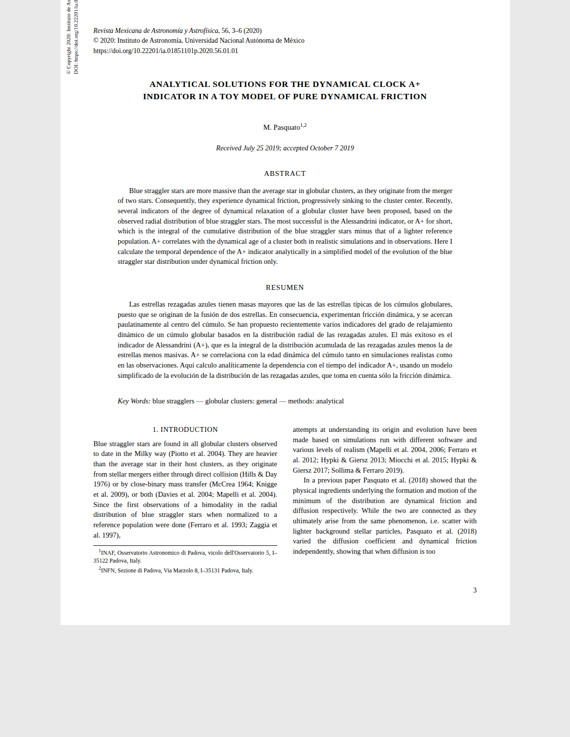© Copyright 2020: Instituto de Astronomía, Universidad Nacional Autónoma de México
DOI: https://doi.org/10.22201/ia.01851101p.2020.56.01.01
Revista Mexicana de Astronomía y Astrofísica, 56, 3–6 (2020)
© 2020: Instituto de Astronomía, Universidad Nacional Autónoma de México
https://doi.org/10.22201/ia.01851101p.2020.56.01.01
Analytical Solutions for the Dynamical Clock A+
Indicator in a Toy Model of Pure Dynamical Friction
M. Pasquato1,2
Received July 25 2019; accepted October 7 2019
ABSTRACT
Blue straggler stars are more massive than the average star in globular clusters, as they originate from the merger of two stars. Consequently, they experience dynamical friction, progressively sinking to the cluster center. Recently, several indicators of the degree of dynamical relaxation of a globular cluster have been proposed, based on the observed radial distribution of blue straggler stars. The most successful is the Alessandrini indicator, or A+ for short, which is the integral of the cumulative distribution of the blue straggler stars minus that of a lighter reference population. A+ correlates with the dynamical age of a cluster both in realistic simulations and in observations. Here I calculate the temporal dependence of the A+ indicator analytically in a simplified model of the evolution of the blue straggler star distribution under dynamical friction only.
RESUMEN
Las estrellas rezagadas azules tienen masas mayores que las de las estrellas típicas de los cúmulos globulares, puesto que se originan de la fusión de dos estrellas. En consecuencia, experimentan fricción dinámica, y se acercan paulatinamente al centro del cúmulo. Se han propuesto recientemente varios indicadores del grado de relajamiento dinámico de un cúmulo globular basados en la distribución radial de las rezagadas azules. El más exitoso es el indicador de Alessandrini (A+), que es la integral de la distribución acumulada de las rezagadas azules menos la de estrellas menos masivas. A+ se correlaciona con la edad dinámica del cúmulo tanto en simulaciones realistas como en las observaciones. Aquí calculo analíticamente la dependencia con el tiempo del indicador A+, usando un modelo simplificado de la evolución de la distribución de las rezagadas azules, que toma en cuenta sólo la fricción dinámica.
Key Words: blue stragglers — globular clusters: general — methods: analytical
1. INTRODUCTION
Blue straggler stars are found in all globular clusters observed to date in the Milky way (Piotto et al. 2004). They are heavier than the average star in their host clusters, as they originate from stellar mergers either through direct collision (Hills & Day 1976) or by close-binary mass transfer (McCrea 1964; Knigge et al. 2009), or both (Davies et al. 2004; Mapelli et al. 2004). Since the first observations of a bimodality in the radial distribution of blue straggler stars when normalized to a reference population were done (Ferraro et al. 1993; Zaggia et al. 1997),
1INAF, Osservatorio Astronomico di Padova, vicolo dell'Osservatorio 5, I–35122 Padova, Italy.
2INFN, Sezione di Padova, Via Marzolo 8, I–35131 Padova, Italy.
attempts at understanding its origin and evolution have been made based on simulations run with different software and various levels of realism (Mapelli et al. 2004, 2006; Ferraro et al. 2012; Hypki & Giersz 2013; Miocchi et al. 2015; Hypki & Giersz 2017; Sollima & Ferraro 2019).
In a previous paper Pasquato et al. (2018) showed that the physical ingredients underlying the formation and motion of the minimum of the distribution are dynamical friction and diffusion respectively. While the two are connected as they ultimately arise from the same phenomenon, i.e. scatter with lighter background stellar particles, Pasquato et al. (2018) varied the diffusion coefficient and dynamical friction independently, showing that when diffusion is too
3